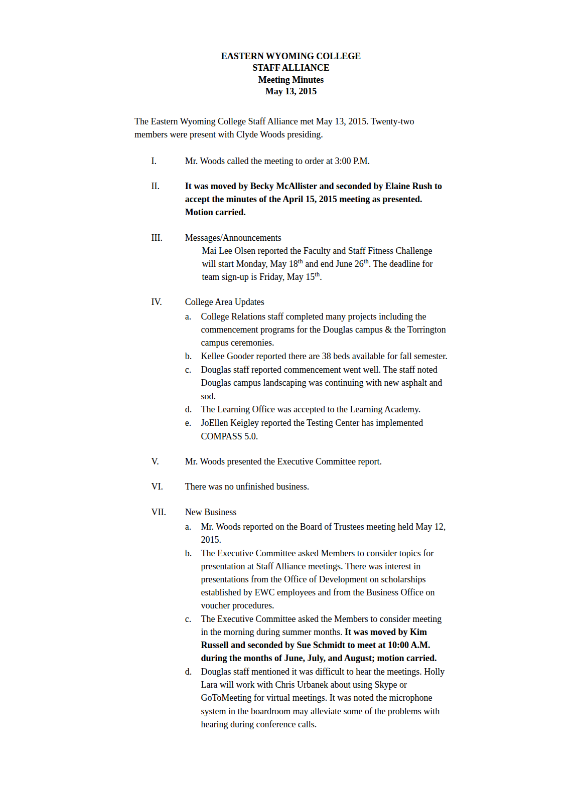EASTERN WYOMING COLLEGE
STAFF ALLIANCE
Meeting Minutes
May 13, 2015
The Eastern Wyoming College Staff Alliance met May 13, 2015. Twenty-two members were present with Clyde Woods presiding.
I. Mr. Woods called the meeting to order at 3:00 P.M.
II. It was moved by Becky McAllister and seconded by Elaine Rush to accept the minutes of the April 15, 2015 meeting as presented. Motion carried.
III. Messages/Announcements
Mai Lee Olsen reported the Faculty and Staff Fitness Challenge will start Monday, May 18th and end June 26th. The deadline for team sign-up is Friday, May 15th.
IV. College Area Updates
a. College Relations staff completed many projects including the commencement programs for the Douglas campus & the Torrington campus ceremonies.
b. Kellee Gooder reported there are 38 beds available for fall semester.
c. Douglas staff reported commencement went well. The staff noted Douglas campus landscaping was continuing with new asphalt and sod.
d. The Learning Office was accepted to the Learning Academy.
e. JoEllen Keigley reported the Testing Center has implemented COMPASS 5.0.
V. Mr. Woods presented the Executive Committee report.
VI. There was no unfinished business.
VII. New Business
a. Mr. Woods reported on the Board of Trustees meeting held May 12, 2015.
b. The Executive Committee asked Members to consider topics for presentation at Staff Alliance meetings. There was interest in presentations from the Office of Development on scholarships established by EWC employees and from the Business Office on voucher procedures.
c. The Executive Committee asked the Members to consider meeting in the morning during summer months. It was moved by Kim Russell and seconded by Sue Schmidt to meet at 10:00 A.M. during the months of June, July, and August; motion carried.
d. Douglas staff mentioned it was difficult to hear the meetings. Holly Lara will work with Chris Urbanek about using Skype or GoToMeeting for virtual meetings. It was noted the microphone system in the boardroom may alleviate some of the problems with hearing during conference calls.